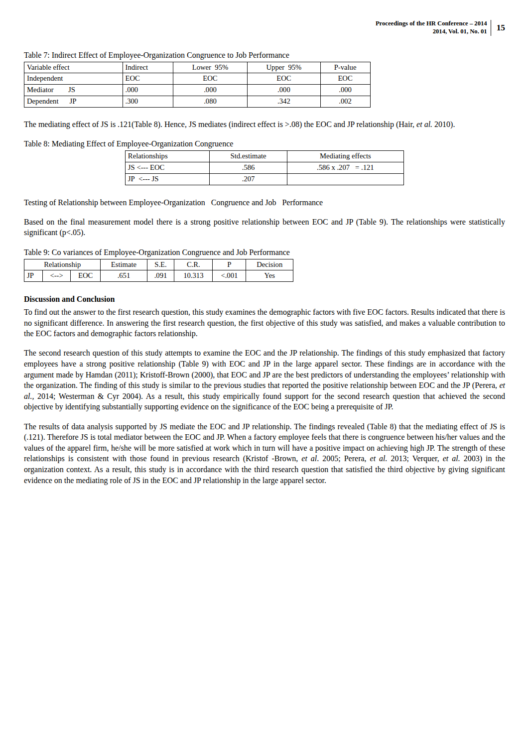Proceedings of the HR Conference – 2014
2014, Vol. 01, No. 01
15
Table 7: Indirect Effect of Employee-Organization Congruence to Job Performance
| Variable effect | Indirect | Lower 95% | Upper 95% | P-value |
| Independent | EOC | EOC | EOC | EOC |
| Mediator JS | .000 | .000 | .000 | .000 |
| Dependent JP | .300 | .080 | .342 | .002 |
The mediating effect of JS is .121(Table 8). Hence, JS mediates (indirect effect is >.08) the EOC and JP relationship (Hair, et al. 2010).
Table 8: Mediating Effect of Employee-Organization Congruence
| Relationships | Std.estimate | Mediating effects |
| JS <--- EOC | .586 | .586 x .207 = .121 |
| JP <--- JS | .207 | |
Testing of Relationship between Employee-Organization Congruence and Job Performance
Based on the final measurement model there is a strong positive relationship between EOC and JP (Table 9). The relationships were statistically significant (p<.05).
Table 9: Co variances of Employee-Organization Congruence and Job Performance
| Relationship | Estimate | S.E. | C.R. | P | Decision |
| JP | <--> | EOC | .651 | .091 | 10.313 | <.001 | Yes |
Discussion and Conclusion
To find out the answer to the first research question, this study examines the demographic factors with five EOC factors. Results indicated that there is no significant difference. In answering the first research question, the first objective of this study was satisfied, and makes a valuable contribution to the EOC factors and demographic factors relationship.
The second research question of this study attempts to examine the EOC and the JP relationship. The findings of this study emphasized that factory employees have a strong positive relationship (Table 9) with EOC and JP in the large apparel sector. These findings are in accordance with the argument made by Hamdan (2011); Kristoff-Brown (2000), that EOC and JP are the best predictors of understanding the employees’ relationship with the organization. The finding of this study is similar to the previous studies that reported the positive relationship between EOC and the JP (Perera, et al., 2014; Westerman & Cyr 2004). As a result, this study empirically found support for the second research question that achieved the second objective by identifying substantially supporting evidence on the significance of the EOC being a prerequisite of JP.
The results of data analysis supported by JS mediate the EOC and JP relationship. The findings revealed (Table 8) that the mediating effect of JS is (.121). Therefore JS is total mediator between the EOC and JP. When a factory employee feels that there is congruence between his/her values and the values of the apparel firm, he/she will be more satisfied at work which in turn will have a positive impact on achieving high JP. The strength of these relationships is consistent with those found in previous research (Kristof -Brown, et al. 2005; Perera, et al. 2013; Verquer, et al. 2003) in the organization context. As a result, this study is in accordance with the third research question that satisfied the third objective by giving significant evidence on the mediating role of JS in the EOC and JP relationship in the large apparel sector.